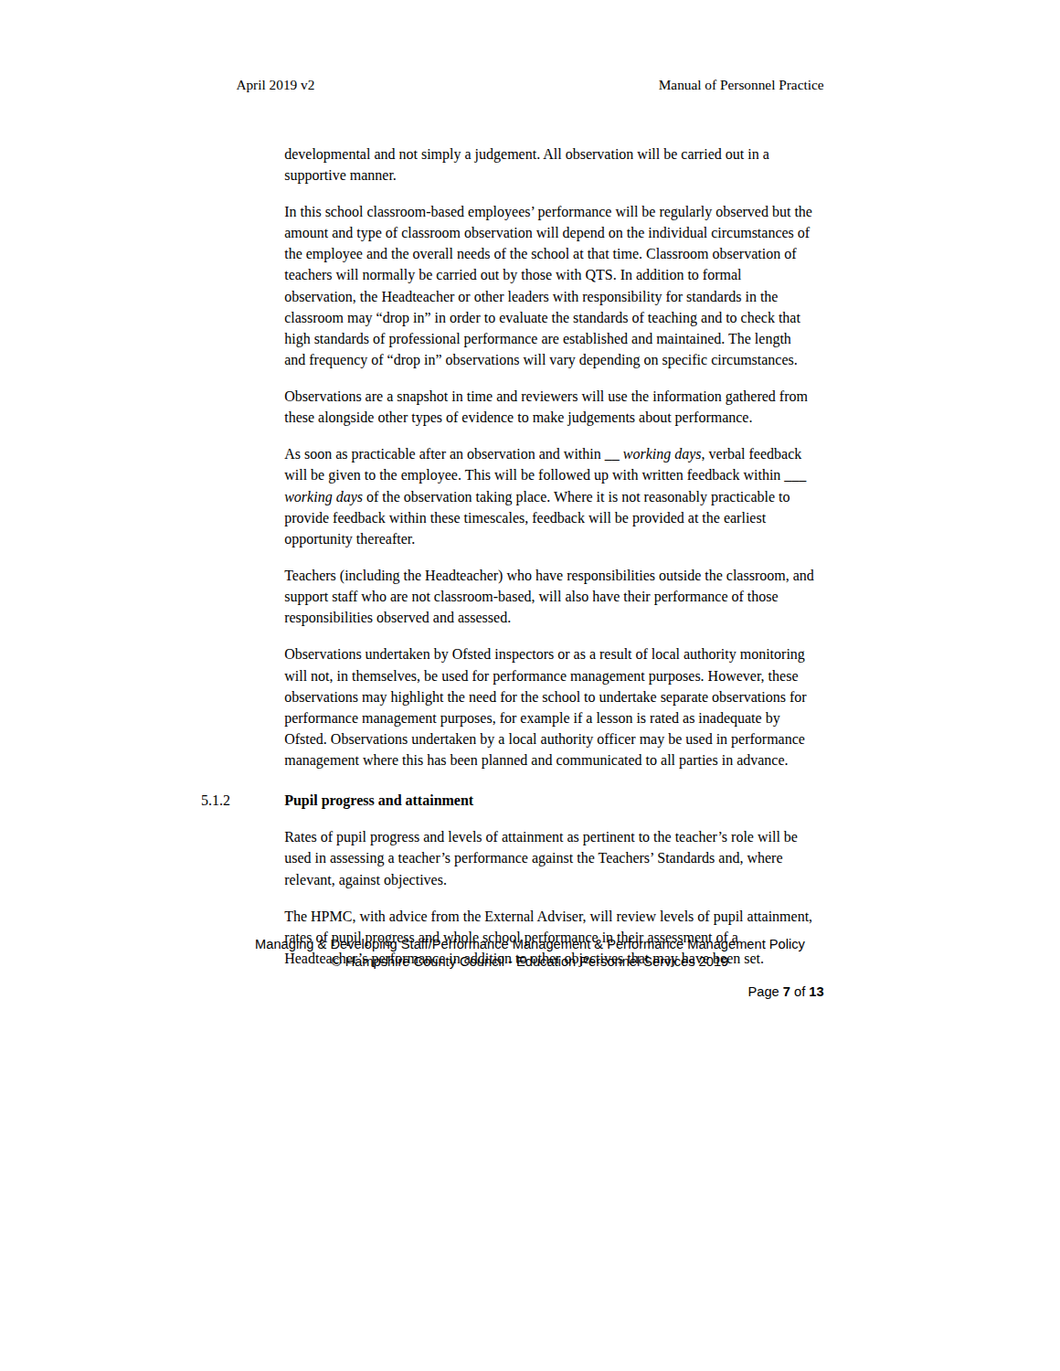April 2019 v2 Manual of Personnel Practice
developmental and not simply a judgement. All observation will be carried out in a supportive manner.
In this school classroom-based employees’ performance will be regularly observed but the amount and type of classroom observation will depend on the individual circumstances of the employee and the overall needs of the school at that time. Classroom observation of teachers will normally be carried out by those with QTS. In addition to formal observation, the Headteacher or other leaders with responsibility for standards in the classroom may “drop in” in order to evaluate the standards of teaching and to check that high standards of professional performance are established and maintained. The length and frequency of “drop in” observations will vary depending on specific circumstances.
Observations are a snapshot in time and reviewers will use the information gathered from these alongside other types of evidence to make judgements about performance.
As soon as practicable after an observation and within __ working days, verbal feedback will be given to the employee. This will be followed up with written feedback within ___ working days of the observation taking place. Where it is not reasonably practicable to provide feedback within these timescales, feedback will be provided at the earliest opportunity thereafter.
Teachers (including the Headteacher) who have responsibilities outside the classroom, and support staff who are not classroom-based, will also have their performance of those responsibilities observed and assessed.
Observations undertaken by Ofsted inspectors or as a result of local authority monitoring will not, in themselves, be used for performance management purposes. However, these observations may highlight the need for the school to undertake separate observations for performance management purposes, for example if a lesson is rated as inadequate by Ofsted. Observations undertaken by a local authority officer may be used in performance management where this has been planned and communicated to all parties in advance.
5.1.2
Pupil progress and attainment
Rates of pupil progress and levels of attainment as pertinent to the teacher’s role will be used in assessing a teacher’s performance against the Teachers’ Standards and, where relevant, against objectives.
The HPMC, with advice from the External Adviser, will review levels of pupil attainment, rates of pupil progress and whole school performance in their assessment of a Headteacher’s performance in addition to other objectives that may have been set.
Managing & Developing Staff/Performance Management & Performance Management Policy
© Hampshire County Council - Education Personnel Services 2019
Page 7 of 13